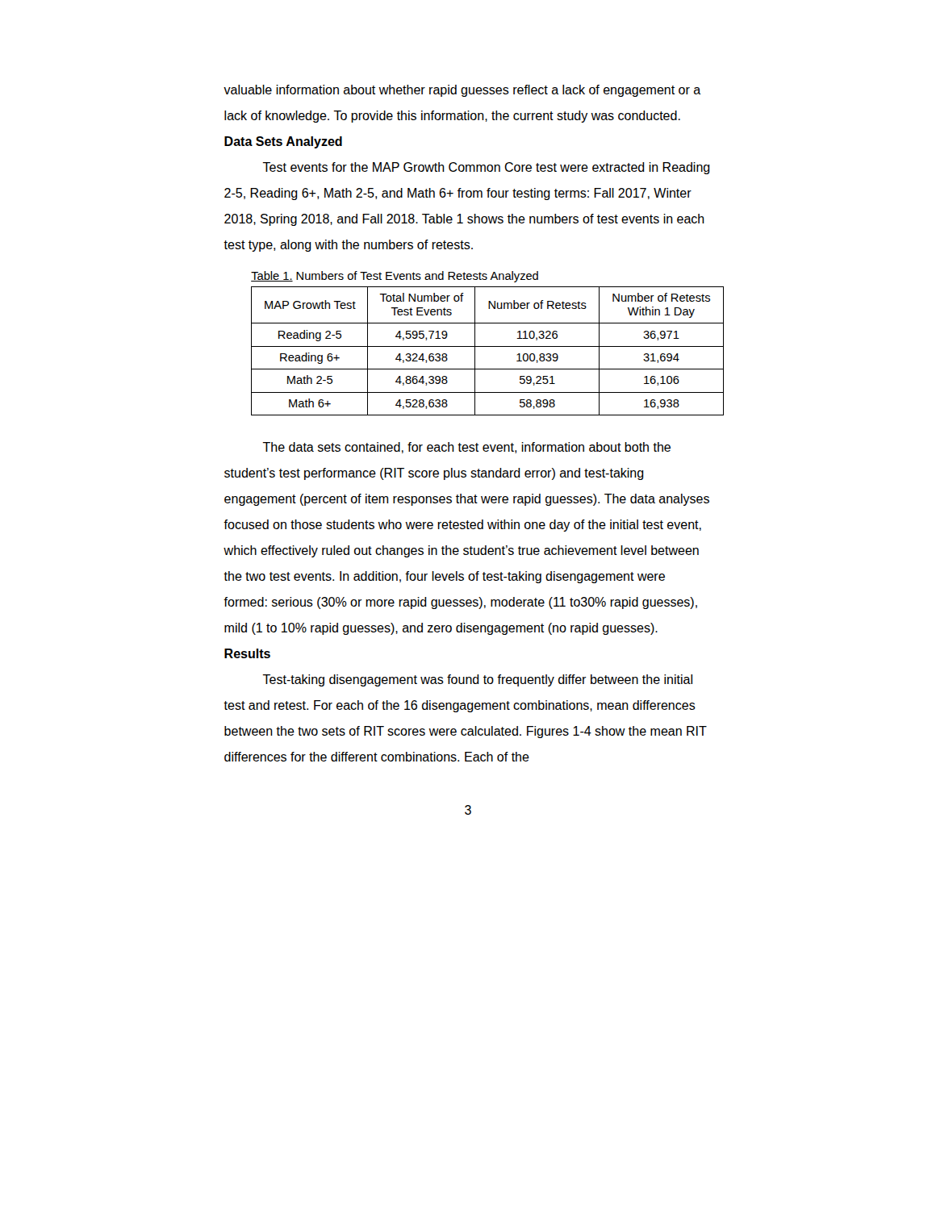valuable information about whether rapid guesses reflect a lack of engagement or a lack of knowledge. To provide this information, the current study was conducted.
Data Sets Analyzed
Test events for the MAP Growth Common Core test were extracted in Reading 2-5, Reading 6+, Math 2-5, and Math 6+ from four testing terms: Fall 2017, Winter 2018, Spring 2018, and Fall 2018. Table 1 shows the numbers of test events in each test type, along with the numbers of retests.
Table 1. Numbers of Test Events and Retests Analyzed
| MAP Growth Test | Total Number of Test Events | Number of Retests | Number of Retests Within 1 Day |
| --- | --- | --- | --- |
| Reading 2-5 | 4,595,719 | 110,326 | 36,971 |
| Reading 6+ | 4,324,638 | 100,839 | 31,694 |
| Math 2-5 | 4,864,398 | 59,251 | 16,106 |
| Math 6+ | 4,528,638 | 58,898 | 16,938 |
The data sets contained, for each test event, information about both the student’s test performance (RIT score plus standard error) and test-taking engagement (percent of item responses that were rapid guesses). The data analyses focused on those students who were retested within one day of the initial test event, which effectively ruled out changes in the student’s true achievement level between the two test events. In addition, four levels of test-taking disengagement were formed: serious (30% or more rapid guesses), moderate (11 to30% rapid guesses), mild (1 to 10% rapid guesses), and zero disengagement (no rapid guesses).
Results
Test-taking disengagement was found to frequently differ between the initial test and retest. For each of the 16 disengagement combinations, mean differences between the two sets of RIT scores were calculated. Figures 1-4 show the mean RIT differences for the different combinations. Each of the
3